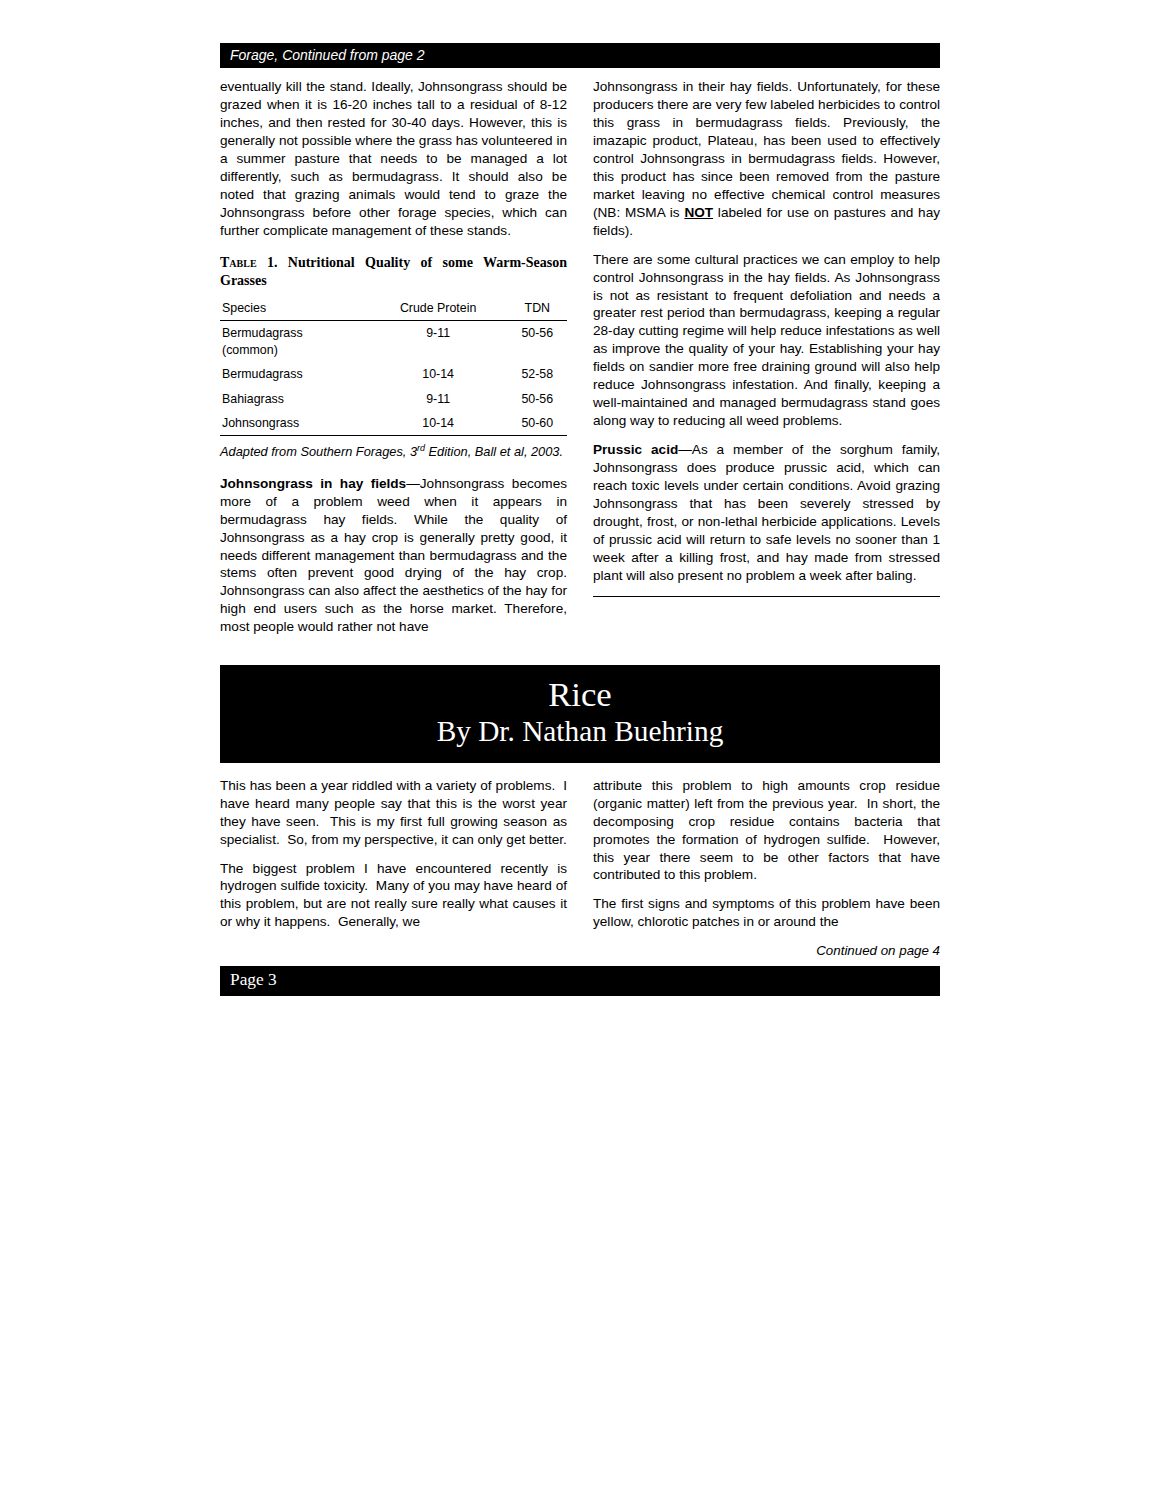Forage, Continued from page 2
eventually kill the stand. Ideally, Johnsongrass should be grazed when it is 16-20 inches tall to a residual of 8-12 inches, and then rested for 30-40 days. However, this is generally not possible where the grass has volunteered in a summer pasture that needs to be managed a lot differently, such as bermudagrass. It should also be noted that grazing animals would tend to graze the Johnsongrass before other forage species, which can further complicate management of these stands.
Table 1. Nutritional Quality of some Warm-Season Grasses
| Species | Crude Protein | TDN |
| --- | --- | --- |
| Bermudagrass (common) | 9-11 | 50-56 |
| Bermudagrass | 10-14 | 52-58 |
| Bahiagrass | 9-11 | 50-56 |
| Johnsongrass | 10-14 | 50-60 |
Adapted from Southern Forages, 3rd Edition, Ball et al, 2003.
Johnsongrass in hay fields—Johnsongrass becomes more of a problem weed when it appears in bermudagrass hay fields. While the quality of Johnsongrass as a hay crop is generally pretty good, it needs different management than bermudagrass and the stems often prevent good drying of the hay crop. Johnsongrass can also affect the aesthetics of the hay for high end users such as the horse market. Therefore, most people would rather not have
Johnsongrass in their hay fields. Unfortunately, for these producers there are very few labeled herbicides to control this grass in bermudagrass fields. Previously, the imazapic product, Plateau, has been used to effectively control Johnsongrass in bermudagrass fields. However, this product has since been removed from the pasture market leaving no effective chemical control measures (NB: MSMA is NOT labeled for use on pastures and hay fields).
There are some cultural practices we can employ to help control Johnsongrass in the hay fields. As Johnsongrass is not as resistant to frequent defoliation and needs a greater rest period than bermudagrass, keeping a regular 28-day cutting regime will help reduce infestations as well as improve the quality of your hay. Establishing your hay fields on sandier more free draining ground will also help reduce Johnsongrass infestation. And finally, keeping a well-maintained and managed bermudagrass stand goes along way to reducing all weed problems.
Prussic acid—As a member of the sorghum family, Johnsongrass does produce prussic acid, which can reach toxic levels under certain conditions. Avoid grazing Johnsongrass that has been severely stressed by drought, frost, or non-lethal herbicide applications. Levels of prussic acid will return to safe levels no sooner than 1 week after a killing frost, and hay made from stressed plant will also present no problem a week after baling.
Rice
By Dr. Nathan Buehring
This has been a year riddled with a variety of problems. I have heard many people say that this is the worst year they have seen. This is my first full growing season as specialist. So, from my perspective, it can only get better.
The biggest problem I have encountered recently is hydrogen sulfide toxicity. Many of you may have heard of this problem, but are not really sure really what causes it or why it happens. Generally, we
attribute this problem to high amounts crop residue (organic matter) left from the previous year. In short, the decomposing crop residue contains bacteria that promotes the formation of hydrogen sulfide. However, this year there seem to be other factors that have contributed to this problem.
The first signs and symptoms of this problem have been yellow, chlorotic patches in or around the
Continued on page 4
Page 3